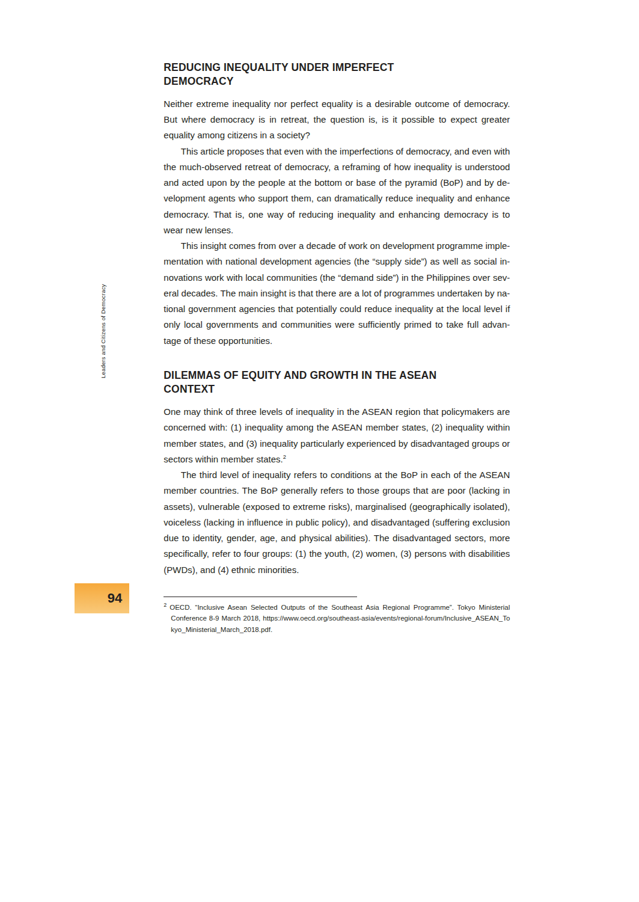Leaders and Citizens of Democracy
94
Reducing Inequality Under Imperfect
Democracy
Neither extreme inequality nor perfect equality is a desirable outcome of democracy. But where democracy is in retreat, the question is, is it possible to expect greater equality among citizens in a society?
This article proposes that even with the imperfections of democracy, and even with the much-observed retreat of democracy, a reframing of how inequality is understood and acted upon by the people at the bottom or base of the pyramid (BoP) and by development agents who support them, can dramatically reduce inequality and enhance democracy. That is, one way of reducing inequality and enhancing democracy is to wear new lenses.
This insight comes from over a decade of work on development programme implementation with national development agencies (the “supply side”) as well as social innovations work with local communities (the “demand side”) in the Philippines over several decades. The main insight is that there are a lot of programmes undertaken by national government agencies that potentially could reduce inequality at the local level if only local governments and communities were sufficiently primed to take full advantage of these opportunities.
Dilemmas of Equity and Growth in the ASEAN
Context
One may think of three levels of inequality in the ASEAN region that policymakers are concerned with: (1) inequality among the ASEAN member states, (2) inequality within member states, and (3) inequality particularly experienced by disadvantaged groups or sectors within member states.2
The third level of inequality refers to conditions at the BoP in each of the ASEAN member countries. The BoP generally refers to those groups that are poor (lacking in assets), vulnerable (exposed to extreme risks), marginalised (geographically isolated), voiceless (lacking in influence in public policy), and disadvantaged (suffering exclusion due to identity, gender, age, and physical abilities). The disadvantaged sectors, more specifically, refer to four groups: (1) the youth, (2) women, (3) persons with disabilities (PWDs), and (4) ethnic minorities.
2 OECD. “Inclusive Asean Selected Outputs of the Southeast Asia Regional Programme”. Tokyo Ministerial Conference 8-9 March 2018, https://www.oecd.org/southeast-asia/events/regional-forum/Inclusive_ASEAN_Tokyo_Ministerial_March_2018.pdf.